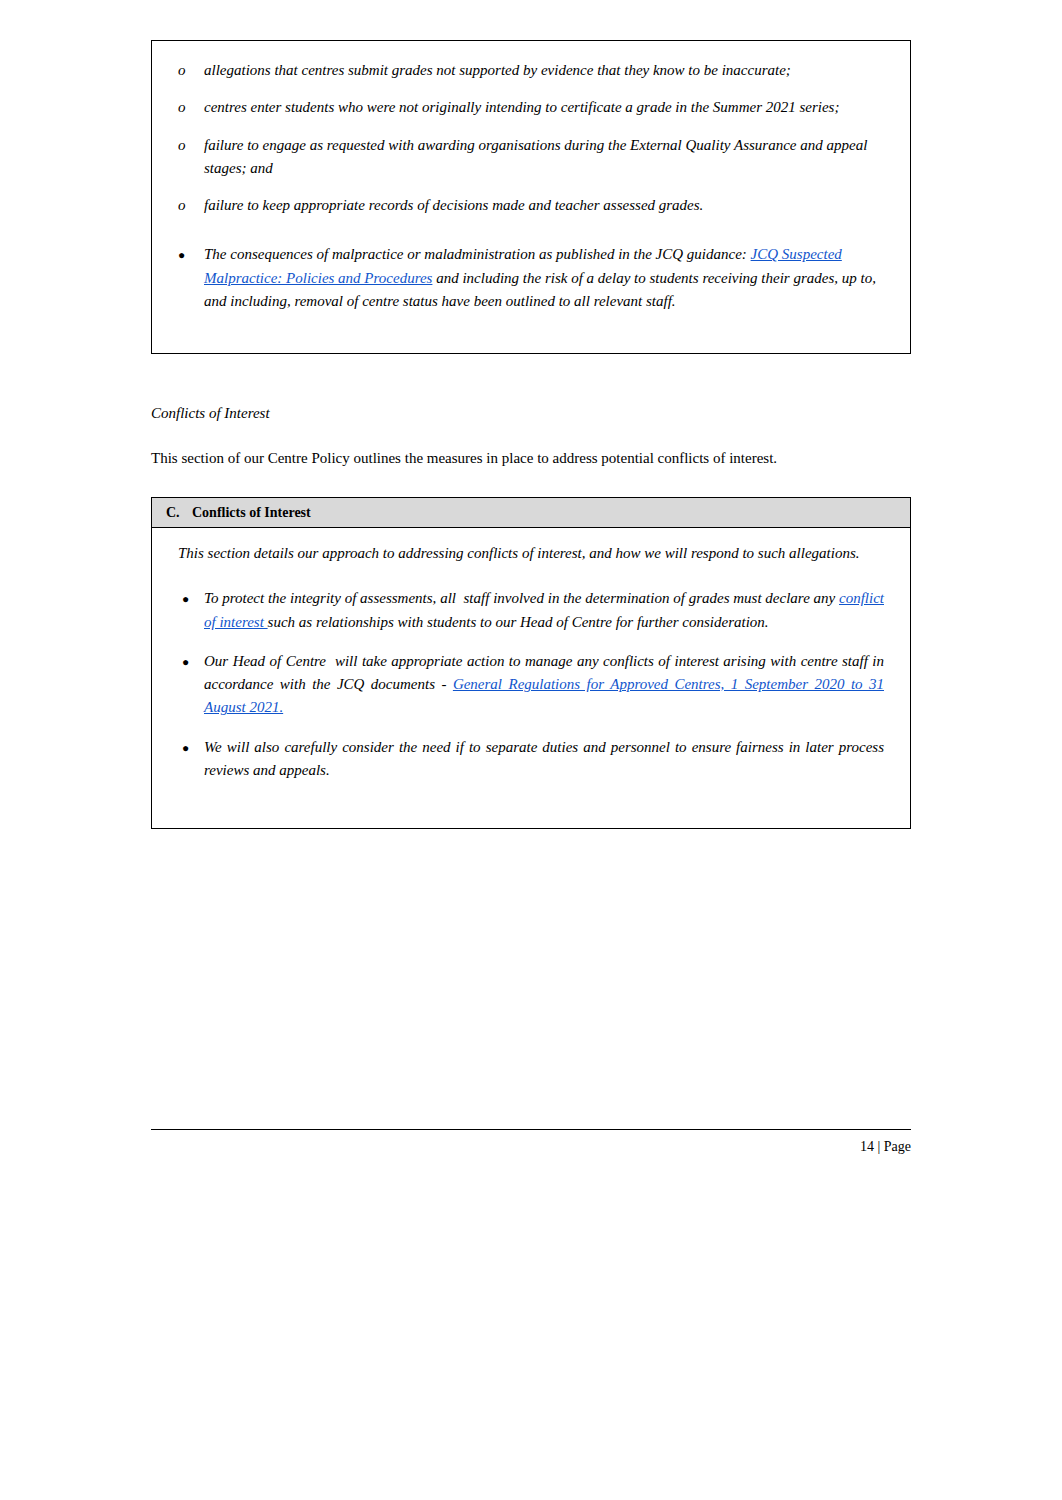allegations that centres submit grades not supported by evidence that they know to be inaccurate;
centres enter students who were not originally intending to certificate a grade in the Summer 2021 series;
failure to engage as requested with awarding organisations during the External Quality Assurance and appeal stages; and
failure to keep appropriate records of decisions made and teacher assessed grades.
The consequences of malpractice or maladministration as published in the JCQ guidance: JCQ Suspected Malpractice: Policies and Procedures and including the risk of a delay to students receiving their grades, up to, and including, removal of centre status have been outlined to all relevant staff.
Conflicts of Interest
This section of our Centre Policy outlines the measures in place to address potential conflicts of interest.
| C. Conflicts of Interest |
| --- |
| This section details our approach to addressing conflicts of interest, and how we will respond to such allegations. To protect the integrity of assessments, all staff involved in the determination of grades must declare any conflict of interest such as relationships with students to our Head of Centre for further consideration. Our Head of Centre will take appropriate action to manage any conflicts of interest arising with centre staff in accordance with the JCQ documents - General Regulations for Approved Centres, 1 September 2020 to 31 August 2021. We will also carefully consider the need if to separate duties and personnel to ensure fairness in later process reviews and appeals. |
14 | Page